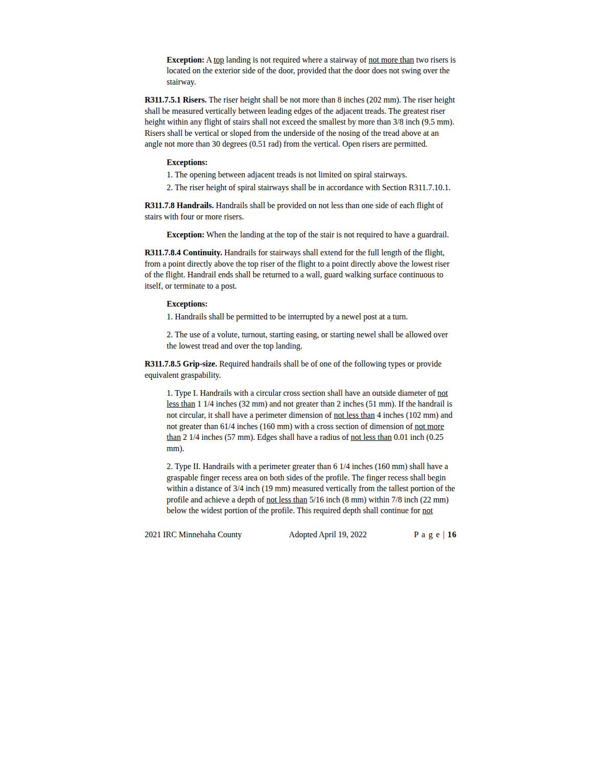Exception: A top landing is not required where a stairway of not more than two risers is located on the exterior side of the door, provided that the door does not swing over the stairway.
R311.7.5.1 Risers. The riser height shall be not more than 8 inches (202 mm). The riser height shall be measured vertically between leading edges of the adjacent treads. The greatest riser height within any flight of stairs shall not exceed the smallest by more than 3/8 inch (9.5 mm). Risers shall be vertical or sloped from the underside of the nosing of the tread above at an angle not more than 30 degrees (0.51 rad) from the vertical. Open risers are permitted.
Exceptions:
1. The opening between adjacent treads is not limited on spiral stairways.
2. The riser height of spiral stairways shall be in accordance with Section R311.7.10.1.
R311.7.8 Handrails. Handrails shall be provided on not less than one side of each flight of stairs with four or more risers.
Exception: When the landing at the top of the stair is not required to have a guardrail.
R311.7.8.4 Continuity. Handrails for stairways shall extend for the full length of the flight, from a point directly above the top riser of the flight to a point directly above the lowest riser of the flight. Handrail ends shall be returned to a wall, guard walking surface continuous to itself, or terminate to a post.
Exceptions:
1. Handrails shall be permitted to be interrupted by a newel post at a turn.
2. The use of a volute, turnout, starting easing, or starting newel shall be allowed over the lowest tread and over the top landing.
R311.7.8.5 Grip-size. Required handrails shall be of one of the following types or provide equivalent graspability.
1. Type I. Handrails with a circular cross section shall have an outside diameter of not less than 1 1/4 inches (32 mm) and not greater than 2 inches (51 mm). If the handrail is not circular, it shall have a perimeter dimension of not less than 4 inches (102 mm) and not greater than 61/4 inches (160 mm) with a cross section of dimension of not more than 2 1/4 inches (57 mm). Edges shall have a radius of not less than 0.01 inch (0.25 mm).
2. Type II. Handrails with a perimeter greater than 6 1/4 inches (160 mm) shall have a graspable finger recess area on both sides of the profile. The finger recess shall begin within a distance of 3/4 inch (19 mm) measured vertically from the tallest portion of the profile and achieve a depth of not less than 5/16 inch (8 mm) within 7/8 inch (22 mm) below the widest portion of the profile. This required depth shall continue for not
2021 IRC Minnehaha County Adopted April 19, 2022 P a g e | 16